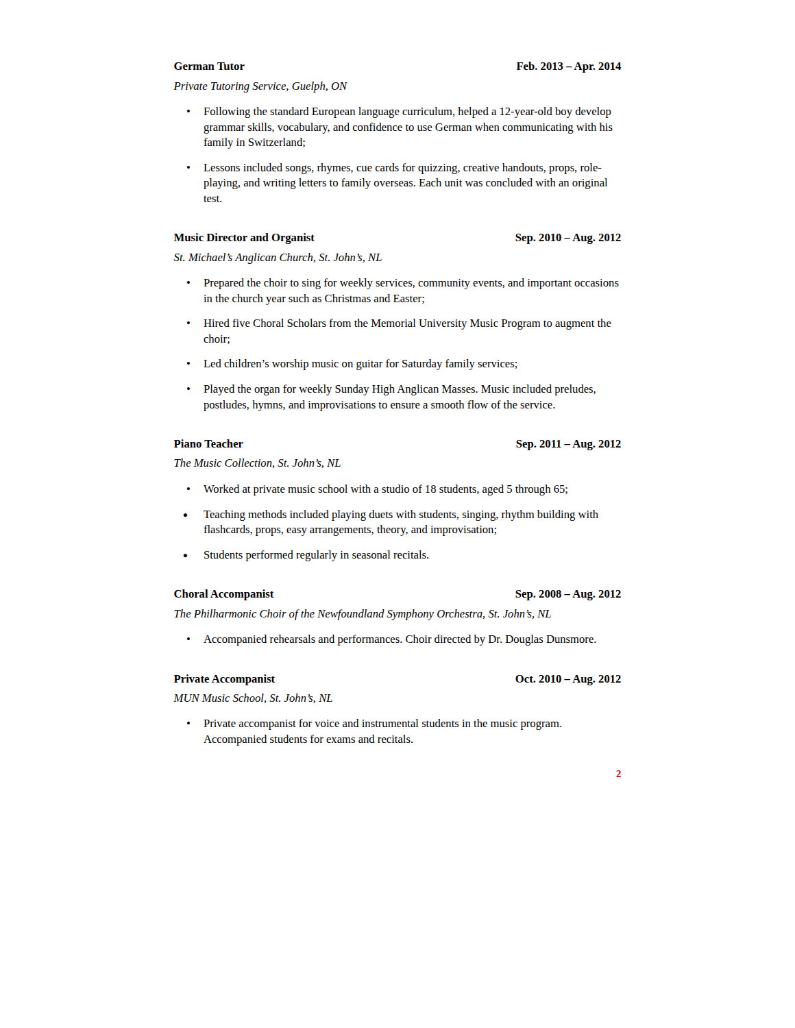German Tutor Feb. 2013 – Apr. 2014
Private Tutoring Service, Guelph, ON
Following the standard European language curriculum, helped a 12-year-old boy develop grammar skills, vocabulary, and confidence to use German when communicating with his family in Switzerland;
Lessons included songs, rhymes, cue cards for quizzing, creative handouts, props, role-playing, and writing letters to family overseas. Each unit was concluded with an original test.
Music Director and Organist Sep. 2010 – Aug. 2012
St. Michael’s Anglican Church, St. John’s, NL
Prepared the choir to sing for weekly services, community events, and important occasions in the church year such as Christmas and Easter;
Hired five Choral Scholars from the Memorial University Music Program to augment the choir;
Led children’s worship music on guitar for Saturday family services;
Played the organ for weekly Sunday High Anglican Masses. Music included preludes, postludes, hymns, and improvisations to ensure a smooth flow of the service.
Piano Teacher Sep. 2011 – Aug. 2012
The Music Collection, St. John’s, NL
Worked at private music school with a studio of 18 students, aged 5 through 65;
Teaching methods included playing duets with students, singing, rhythm building with flashcards, props, easy arrangements, theory, and improvisation;
Students performed regularly in seasonal recitals.
Choral Accompanist Sep. 2008 – Aug. 2012
The Philharmonic Choir of the Newfoundland Symphony Orchestra, St. John’s, NL
Accompanied rehearsals and performances. Choir directed by Dr. Douglas Dunsmore.
Private Accompanist Oct. 2010 – Aug. 2012
MUN Music School, St. John’s, NL
Private accompanist for voice and instrumental students in the music program. Accompanied students for exams and recitals.
2